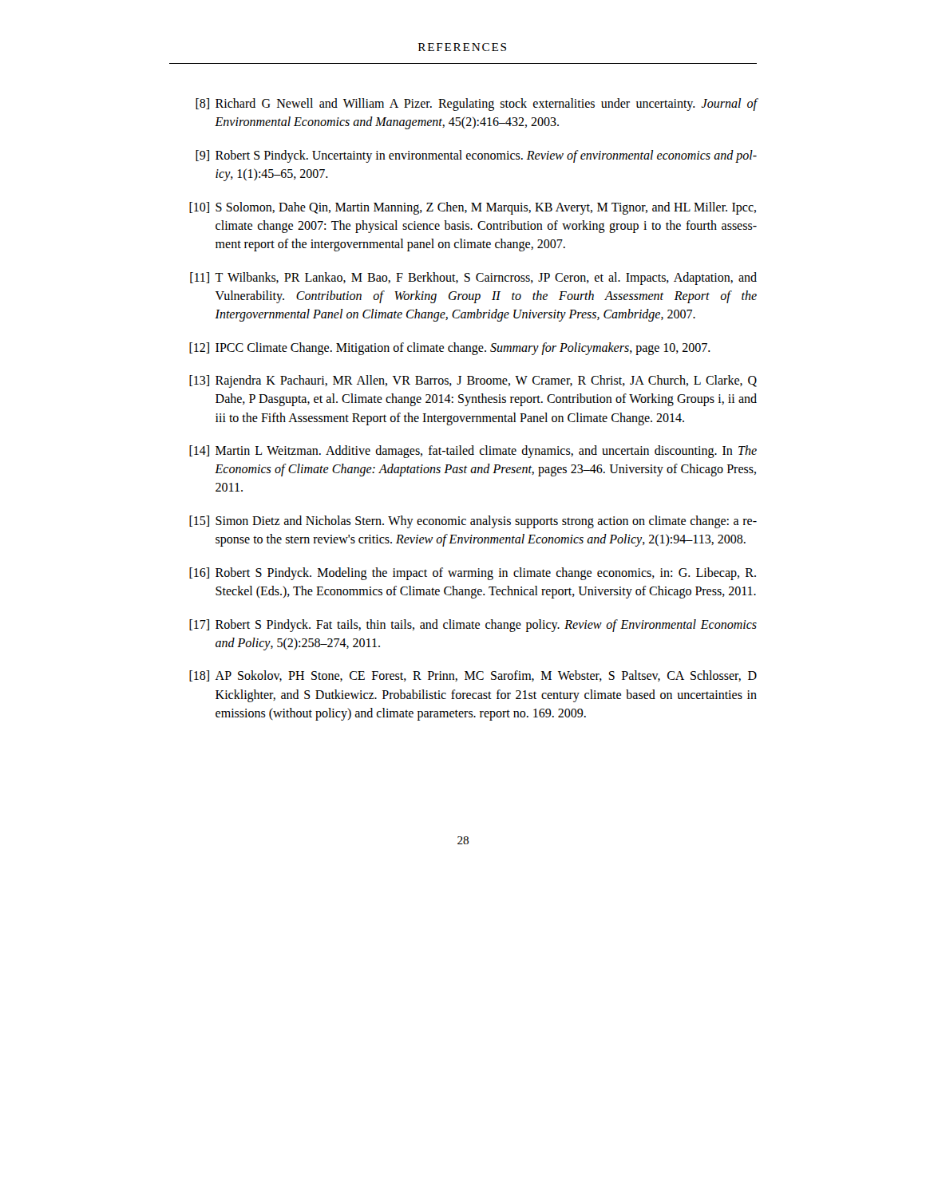REFERENCES
[8] Richard G Newell and William A Pizer. Regulating stock externalities under uncertainty. Journal of Environmental Economics and Management, 45(2):416–432, 2003.
[9] Robert S Pindyck. Uncertainty in environmental economics. Review of environmental economics and policy, 1(1):45–65, 2007.
[10] S Solomon, Dahe Qin, Martin Manning, Z Chen, M Marquis, KB Averyt, M Tignor, and HL Miller. Ipcc, climate change 2007: The physical science basis. Contribution of working group i to the fourth assessment report of the intergovernmental panel on climate change, 2007.
[11] T Wilbanks, PR Lankao, M Bao, F Berkhout, S Cairncross, JP Ceron, et al. Impacts, Adaptation, and Vulnerability. Contribution of Working Group II to the Fourth Assessment Report of the Intergovernmental Panel on Climate Change, Cambridge University Press, Cambridge, 2007.
[12] IPCC Climate Change. Mitigation of climate change. Summary for Policymakers, page 10, 2007.
[13] Rajendra K Pachauri, MR Allen, VR Barros, J Broome, W Cramer, R Christ, JA Church, L Clarke, Q Dahe, P Dasgupta, et al. Climate change 2014: Synthesis report. Contribution of Working Groups i, ii and iii to the Fifth Assessment Report of the Intergovernmental Panel on Climate Change. 2014.
[14] Martin L Weitzman. Additive damages, fat-tailed climate dynamics, and uncertain discounting. In The Economics of Climate Change: Adaptations Past and Present, pages 23–46. University of Chicago Press, 2011.
[15] Simon Dietz and Nicholas Stern. Why economic analysis supports strong action on climate change: a response to the stern review's critics. Review of Environmental Economics and Policy, 2(1):94–113, 2008.
[16] Robert S Pindyck. Modeling the impact of warming in climate change economics, in: G. Libecap, R. Steckel (Eds.), The Econommics of Climate Change. Technical report, University of Chicago Press, 2011.
[17] Robert S Pindyck. Fat tails, thin tails, and climate change policy. Review of Environmental Economics and Policy, 5(2):258–274, 2011.
[18] AP Sokolov, PH Stone, CE Forest, R Prinn, MC Sarofim, M Webster, S Paltsev, CA Schlosser, D Kicklighter, and S Dutkiewicz. Probabilistic forecast for 21st century climate based on uncertainties in emissions (without policy) and climate parameters. report no. 169. 2009.
28